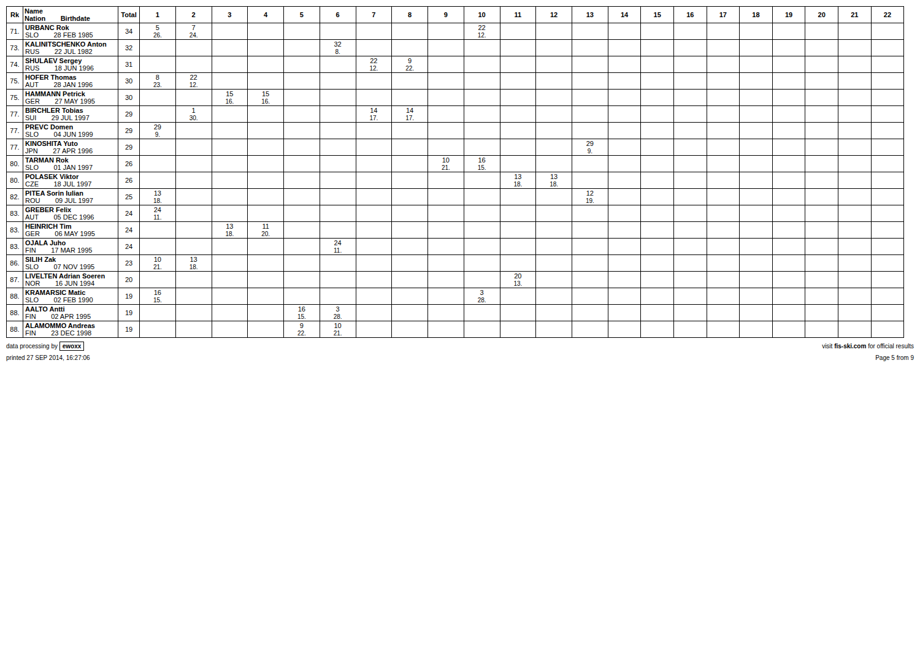| Rk | Name Nation Birthdate | Total | 1 | 2 | 3 | 4 | 5 | 6 | 7 | 8 | 9 | 10 | 11 | 12 | 13 | 14 | 15 | 16 | 17 | 18 | 19 | 20 | 21 | 22 | |
| --- | --- | --- | --- | --- | --- | --- | --- | --- | --- | --- | --- | --- | --- | --- | --- | --- | --- | --- | --- | --- | --- | --- | --- | --- | --- |
| 71. | URBANC Rok SLO 28 FEB 1985 | 34 | 5 26. | 7 24. | | | | | | | | 22 12. | | | | | | | | | | | | | |
| 73. | KALINITSCHENKO Anton RUS 22 JUL 1982 | 32 | | | | | | 32 8. | | | | | | | | | | | | | | | | | |
| 74. | SHULAEV Sergey RUS 18 JUN 1996 | 31 | | | | | | | 22 12. | 9 22. | | | | | | | | | | | | | | | |
| 75. | HOFER Thomas AUT 28 JAN 1996 | 30 | 8 23. | 22 12. | | | | | | | | | | | | | | | | | | | | | |
| 75. | HAMMANN Petrick GER 27 MAY 1995 | 30 | | | 15 16. | 15 16. | | | | | | | | | | | | | | | | | | | |
| 77. | BIRCHLER Tobias SUI 29 JUL 1997 | 29 | | 1 30. | | | | | 14 17. | 14 17. | | | | | | | | | | | | | | | |
| 77. | PREVC Domen SLO 04 JUN 1999 | 29 | 29 9. | | | | | | | | | | | | | | | | | | | | | | |
| 77. | KINOSHITA Yuto JPN 27 APR 1996 | 29 | | | | | | | | | | | | | 29 9. | | | | | | | | | | |
| 80. | TARMAN Rok SLO 01 JAN 1997 | 26 | | | | | | | | | 10 21. | 16 15. | | | | | | | | | | | | | |
| 80. | POLASEK Viktor CZE 18 JUL 1997 | 26 | | | | | | | | | | | 13 18. | 13 18. | | | | | | | | | | | |
| 82. | PITEA Sorin Iulian ROU 09 JUL 1997 | 25 | 13 18. | | | | | | | | | | | | 12 19. | | | | | | | | | | |
| 83. | GREBER Felix AUT 05 DEC 1996 | 24 | 24 11. | | | | | | | | | | | | | | | | | | | | | | |
| 83. | HEINRICH Tim GER 06 MAY 1995 | 24 | | | 13 18. | 11 20. | | | | | | | | | | | | | | | | | | | |
| 83. | OJALA Juho FIN 17 MAR 1995 | 24 | | | | | | 24 11. | | | | | | | | | | | | | | | | | |
| 86. | SILIH Zak SLO 07 NOV 1995 | 23 | 10 21. | 13 18. | | | | | | | | | | | | | | | | | | | | | |
| 87. | LIVELTEN Adrian Soeren NOR 16 JUN 1994 | 20 | | | | | | | | | | | 20 13. | | | | | | | | | | | | |
| 88. | KRAMARSIC Matic SLO 02 FEB 1990 | 19 | 16 15. | | | | | | | | | 3 28. | | | | | | | | | | | | | |
| 88. | AALTO Antti FIN 02 APR 1995 | 19 | | | | | 16 15. | 3 28. | | | | | | | | | | | | | | | | | |
| 88. | ALAMOMMO Andreas FIN 23 DEC 1998 | 19 | | | | | 9 22. | 10 21. | | | | | | | | | | | | | | | | | |
data processing by ewoxx
visit fis-ski.com for official results
printed 27 SEP 2014, 16:27:06
Page 5 from 9